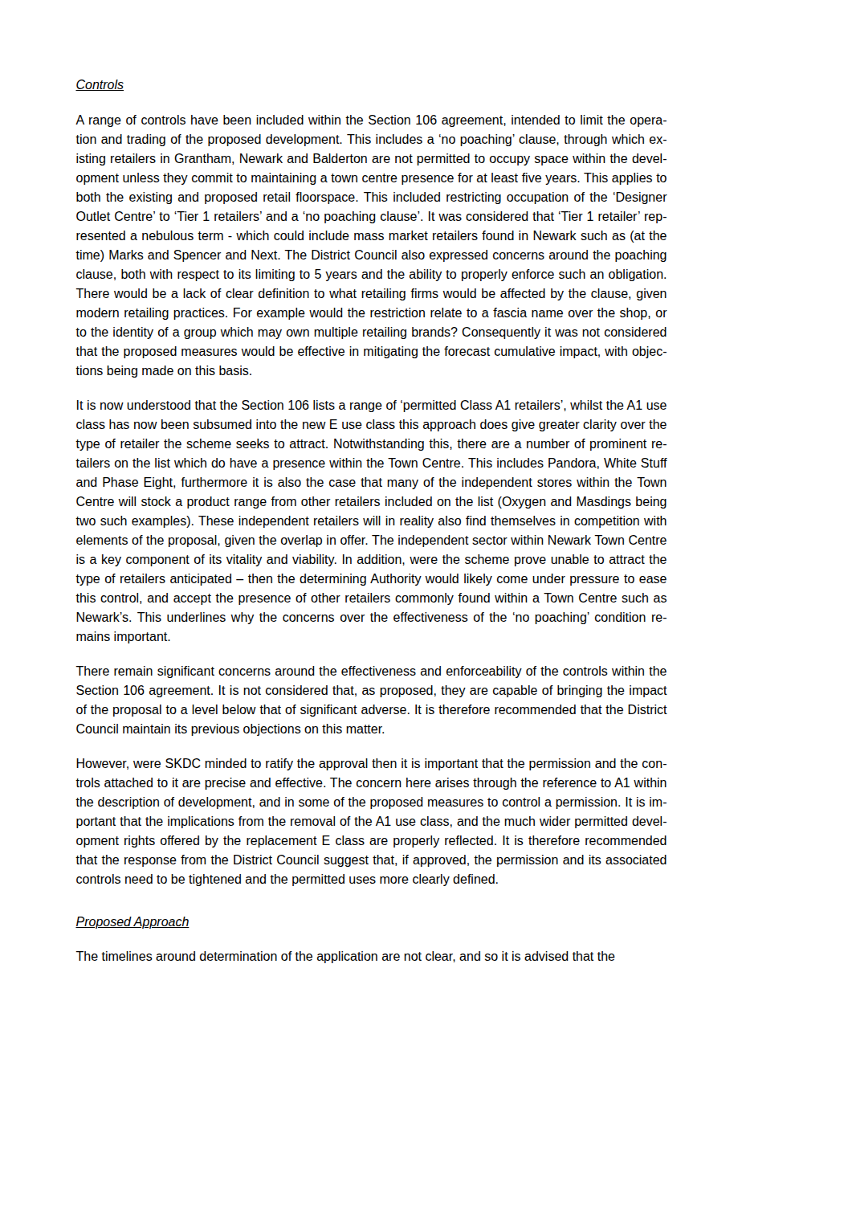Controls
A range of controls have been included within the Section 106 agreement, intended to limit the operation and trading of the proposed development. This includes a ‘no poaching’ clause, through which existing retailers in Grantham, Newark and Balderton are not permitted to occupy space within the development unless they commit to maintaining a town centre presence for at least five years. This applies to both the existing and proposed retail floorspace. This included restricting occupation of the ‘Designer Outlet Centre’ to ‘Tier 1 retailers’ and a ‘no poaching clause’. It was considered that ‘Tier 1 retailer’ represented a nebulous term - which could include mass market retailers found in Newark such as (at the time) Marks and Spencer and Next. The District Council also expressed concerns around the poaching clause, both with respect to its limiting to 5 years and the ability to properly enforce such an obligation. There would be a lack of clear definition to what retailing firms would be affected by the clause, given modern retailing practices. For example would the restriction relate to a fascia name over the shop, or to the identity of a group which may own multiple retailing brands? Consequently it was not considered that the proposed measures would be effective in mitigating the forecast cumulative impact, with objections being made on this basis.
It is now understood that the Section 106 lists a range of ‘permitted Class A1 retailers’, whilst the A1 use class has now been subsumed into the new E use class this approach does give greater clarity over the type of retailer the scheme seeks to attract. Notwithstanding this, there are a number of prominent retailers on the list which do have a presence within the Town Centre. This includes Pandora, White Stuff and Phase Eight, furthermore it is also the case that many of the independent stores within the Town Centre will stock a product range from other retailers included on the list (Oxygen and Masdings being two such examples). These independent retailers will in reality also find themselves in competition with elements of the proposal, given the overlap in offer. The independent sector within Newark Town Centre is a key component of its vitality and viability. In addition, were the scheme prove unable to attract the type of retailers anticipated – then the determining Authority would likely come under pressure to ease this control, and accept the presence of other retailers commonly found within a Town Centre such as Newark’s. This underlines why the concerns over the effectiveness of the ‘no poaching’ condition remains important.
There remain significant concerns around the effectiveness and enforceability of the controls within the Section 106 agreement. It is not considered that, as proposed, they are capable of bringing the impact of the proposal to a level below that of significant adverse. It is therefore recommended that the District Council maintain its previous objections on this matter.
However, were SKDC minded to ratify the approval then it is important that the permission and the controls attached to it are precise and effective. The concern here arises through the reference to A1 within the description of development, and in some of the proposed measures to control a permission. It is important that the implications from the removal of the A1 use class, and the much wider permitted development rights offered by the replacement E class are properly reflected. It is therefore recommended that the response from the District Council suggest that, if approved, the permission and its associated controls need to be tightened and the permitted uses more clearly defined.
Proposed Approach
The timelines around determination of the application are not clear, and so it is advised that the